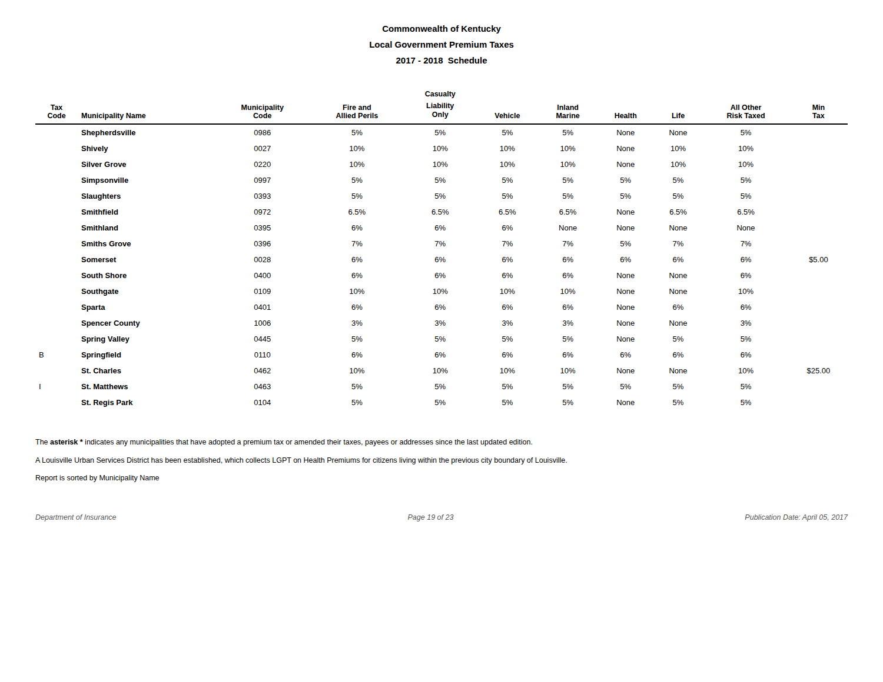Commonwealth of Kentucky
Local Government Premium Taxes
2017 - 2018 Schedule
| | | | | Casualty | | | | | | |
| --- | --- | --- | --- | --- | --- | --- | --- | --- | --- | --- |
| Tax Code | Municipality Name | Municipality Code | Fire and Allied Perils | Liability Only | Vehicle | Inland Marine | Health | Life | All Other Risk Taxed | Min Tax |
| | Shepherdsville | 0986 | 5% | 5% | 5% | 5% | None | None | 5% | |
| | Shively | 0027 | 10% | 10% | 10% | 10% | None | 10% | 10% | |
| | Silver Grove | 0220 | 10% | 10% | 10% | 10% | None | 10% | 10% | |
| | Simpsonville | 0997 | 5% | 5% | 5% | 5% | 5% | 5% | 5% | |
| | Slaughters | 0393 | 5% | 5% | 5% | 5% | 5% | 5% | 5% | |
| | Smithfield | 0972 | 6.5% | 6.5% | 6.5% | 6.5% | None | 6.5% | 6.5% | |
| | Smithland | 0395 | 6% | 6% | 6% | None | None | None | None | |
| | Smiths Grove | 0396 | 7% | 7% | 7% | 7% | 5% | 7% | 7% | |
| | Somerset | 0028 | 6% | 6% | 6% | 6% | 6% | 6% | 6% | $5.00 |
| | South Shore | 0400 | 6% | 6% | 6% | 6% | None | None | 6% | |
| | Southgate | 0109 | 10% | 10% | 10% | 10% | None | None | 10% | |
| | Sparta | 0401 | 6% | 6% | 6% | 6% | None | 6% | 6% | |
| | Spencer County | 1006 | 3% | 3% | 3% | 3% | None | None | 3% | |
| | Spring Valley | 0445 | 5% | 5% | 5% | 5% | None | 5% | 5% | |
| B | Springfield | 0110 | 6% | 6% | 6% | 6% | 6% | 6% | 6% | |
| | St. Charles | 0462 | 10% | 10% | 10% | 10% | None | None | 10% | $25.00 |
| I | St. Matthews | 0463 | 5% | 5% | 5% | 5% | 5% | 5% | 5% | |
| | St. Regis Park | 0104 | 5% | 5% | 5% | 5% | None | 5% | 5% | |
The asterisk * indicates any municipalities that have adopted a premium tax or amended their taxes, payees or addresses since the last updated edition.
A Louisville Urban Services District has been established, which collects LGPT on Health Premiums for citizens living within the previous city boundary of Louisville.
Report is sorted by Municipality Name
Department of Insurance Page 19 of 23 Publication Date: April 05, 2017